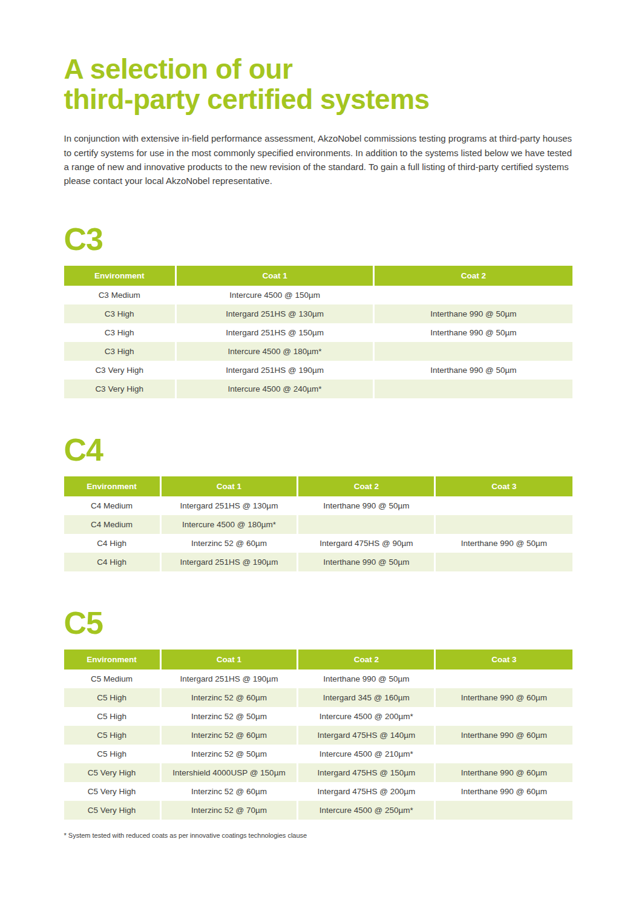A selection of our
third-party certified systems
In conjunction with extensive in-field performance assessment, AkzoNobel commissions testing programs at third-party houses to certify systems for use in the most commonly specified environments. In addition to the systems listed below we have tested a range of new and innovative products to the new revision of the standard. To gain a full listing of third-party certified systems please contact your local AkzoNobel representative.
C3
| Environment | Coat 1 | Coat 2 |
| --- | --- | --- |
| C3 Medium | Intercure 4500 @ 150µm | |
| C3 High | Intergard 251HS @ 130µm | Interthane 990 @ 50µm |
| C3 High | Intergard 251HS @ 150µm | Interthane 990 @ 50µm |
| C3 High | Intercure 4500 @ 180µm* | |
| C3 Very High | Intergard 251HS @ 190µm | Interthane 990 @ 50µm |
| C3 Very High | Intercure 4500 @ 240µm* | |
C4
| Environment | Coat 1 | Coat 2 | Coat 3 |
| --- | --- | --- | --- |
| C4 Medium | Intergard 251HS @ 130µm | Interthane 990 @ 50µm | |
| C4 Medium | Intercure 4500 @ 180µm* | | |
| C4 High | Interzinc 52 @ 60µm | Intergard 475HS @ 90µm | Interthane 990 @ 50µm |
| C4 High | Intergard 251HS @ 190µm | Interthane 990 @ 50µm | |
C5
| Environment | Coat 1 | Coat 2 | Coat 3 |
| --- | --- | --- | --- |
| C5 Medium | Intergard 251HS @ 190µm | Interthane 990 @ 50µm | |
| C5 High | Interzinc 52 @ 60µm | Intergard 345 @ 160µm | Interthane 990 @ 60µm |
| C5 High | Interzinc 52 @ 50µm | Intercure 4500 @ 200µm* | |
| C5 High | Interzinc 52 @ 60µm | Intergard 475HS @ 140µm | Interthane 990 @ 60µm |
| C5 High | Interzinc 52 @ 50µm | Intercure 4500 @ 210µm* | |
| C5 Very High | Intershield 4000USP @ 150µm | Intergard 475HS @ 150µm | Interthane 990 @ 60µm |
| C5 Very High | Interzinc 52 @ 60µm | Intergard 475HS @ 200µm | Interthane 990 @ 60µm |
| C5 Very High | Interzinc 52 @ 70µm | Intercure 4500 @ 250µm* | |
* System tested with reduced coats as per innovative coatings technologies clause